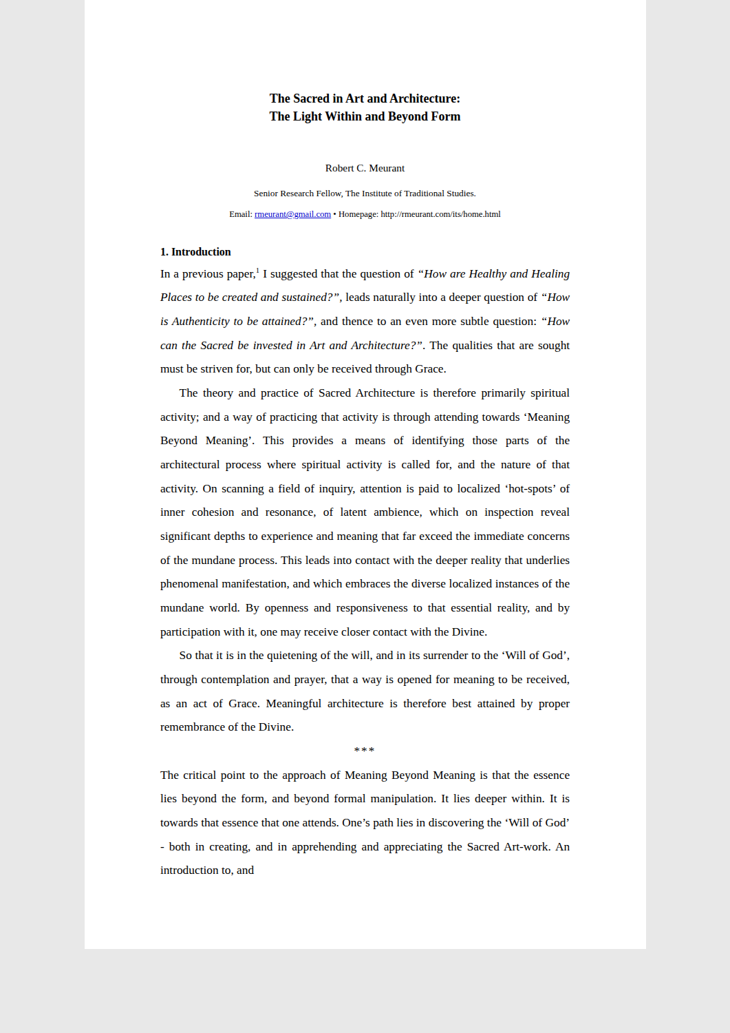The Sacred in Art and Architecture:
The Light Within and Beyond Form
Robert C. Meurant
Senior Research Fellow, The Institute of Traditional Studies.
Email: rmeurant@gmail.com • Homepage: http://rmeurant.com/its/home.html
1. Introduction
In a previous paper,1 I suggested that the question of “How are Healthy and Healing Places to be created and sustained?”, leads naturally into a deeper question of “How is Authenticity to be attained?”, and thence to an even more subtle question: “How can the Sacred be invested in Art and Architecture?”. The qualities that are sought must be striven for, but can only be received through Grace.
The theory and practice of Sacred Architecture is therefore primarily spiritual activity; and a way of practicing that activity is through attending towards ‘Meaning Beyond Meaning’. This provides a means of identifying those parts of the architectural process where spiritual activity is called for, and the nature of that activity. On scanning a field of inquiry, attention is paid to localized ‘hot-spots’ of inner cohesion and resonance, of latent ambience, which on inspection reveal significant depths to experience and meaning that far exceed the immediate concerns of the mundane process. This leads into contact with the deeper reality that underlies phenomenal manifestation, and which embraces the diverse localized instances of the mundane world. By openness and responsiveness to that essential reality, and by participation with it, one may receive closer contact with the Divine.
So that it is in the quietening of the will, and in its surrender to the ‘Will of God’, through contemplation and prayer, that a way is opened for meaning to be received, as an act of Grace. Meaningful architecture is therefore best attained by proper remembrance of the Divine.
***
The critical point to the approach of Meaning Beyond Meaning is that the essence lies beyond the form, and beyond formal manipulation. It lies deeper within. It is towards that essence that one attends. One’s path lies in discovering the ‘Will of God’ - both in creating, and in apprehending and appreciating the Sacred Art-work. An introduction to, and